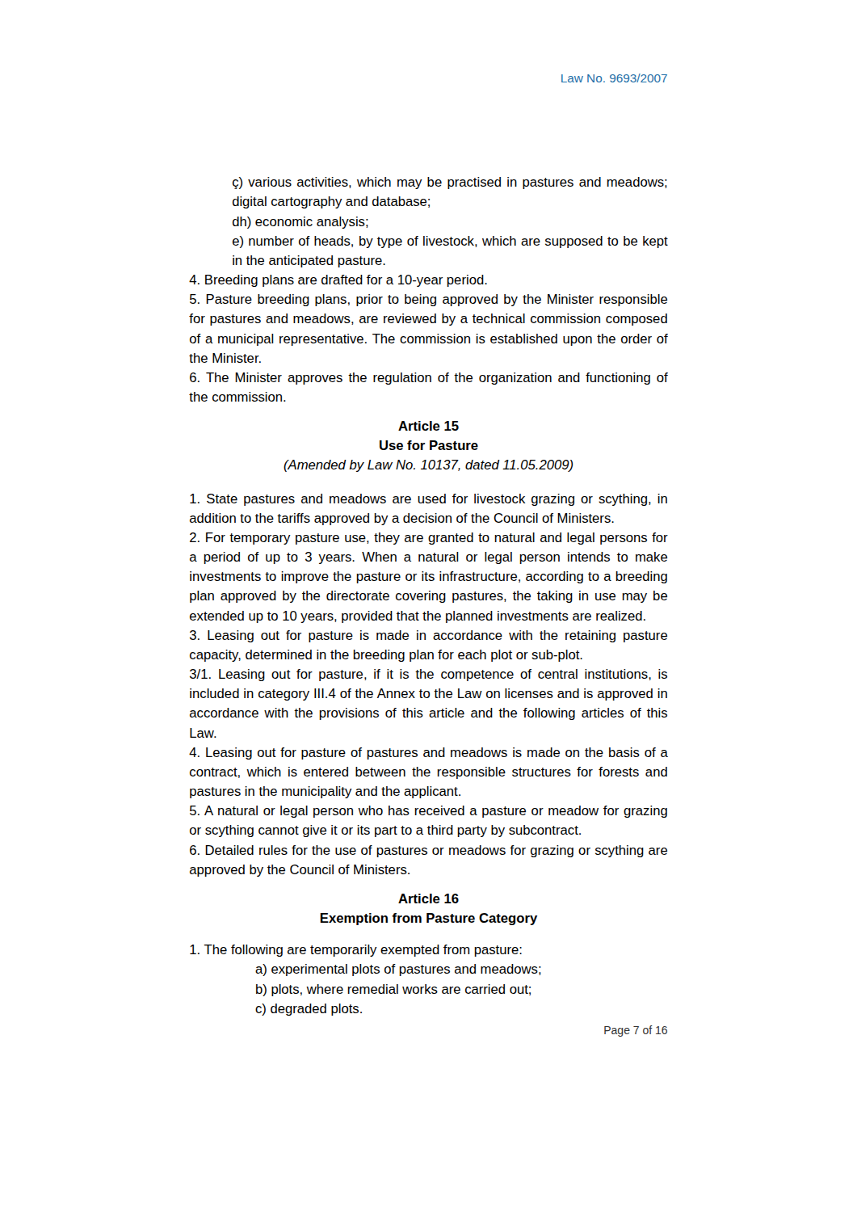Law No. 9693/2007
ç) various activities, which may be practised in pastures and meadows; digital cartography and database;
dh) economic analysis;
e) number of heads, by type of livestock, which are supposed to be kept in the anticipated pasture.
4. Breeding plans are drafted for a 10-year period.
5. Pasture breeding plans, prior to being approved by the Minister responsible for pastures and meadows, are reviewed by a technical commission composed of a municipal representative. The commission is established upon the order of the Minister.
6. The Minister approves the regulation of the organization and functioning of the commission.
Article 15
Use for Pasture
(Amended by Law No. 10137, dated 11.05.2009)
1. State pastures and meadows are used for livestock grazing or scything, in addition to the tariffs approved by a decision of the Council of Ministers.
2. For temporary pasture use, they are granted to natural and legal persons for a period of up to 3 years. When a natural or legal person intends to make investments to improve the pasture or its infrastructure, according to a breeding plan approved by the directorate covering pastures, the taking in use may be extended up to 10 years, provided that the planned investments are realized.
3. Leasing out for pasture is made in accordance with the retaining pasture capacity, determined in the breeding plan for each plot or sub-plot.
3/1. Leasing out for pasture, if it is the competence of central institutions, is included in category III.4 of the Annex to the Law on licenses and is approved in accordance with the provisions of this article and the following articles of this Law.
4. Leasing out for pasture of pastures and meadows is made on the basis of a contract, which is entered between the responsible structures for forests and pastures in the municipality and the applicant.
5. A natural or legal person who has received a pasture or meadow for grazing or scything cannot give it or its part to a third party by subcontract.
6. Detailed rules for the use of pastures or meadows for grazing or scything are approved by the Council of Ministers.
Article 16
Exemption from Pasture Category
1. The following are temporarily exempted from pasture:
a) experimental plots of pastures and meadows;
b) plots, where remedial works are carried out;
c) degraded plots.
Page 7 of 16